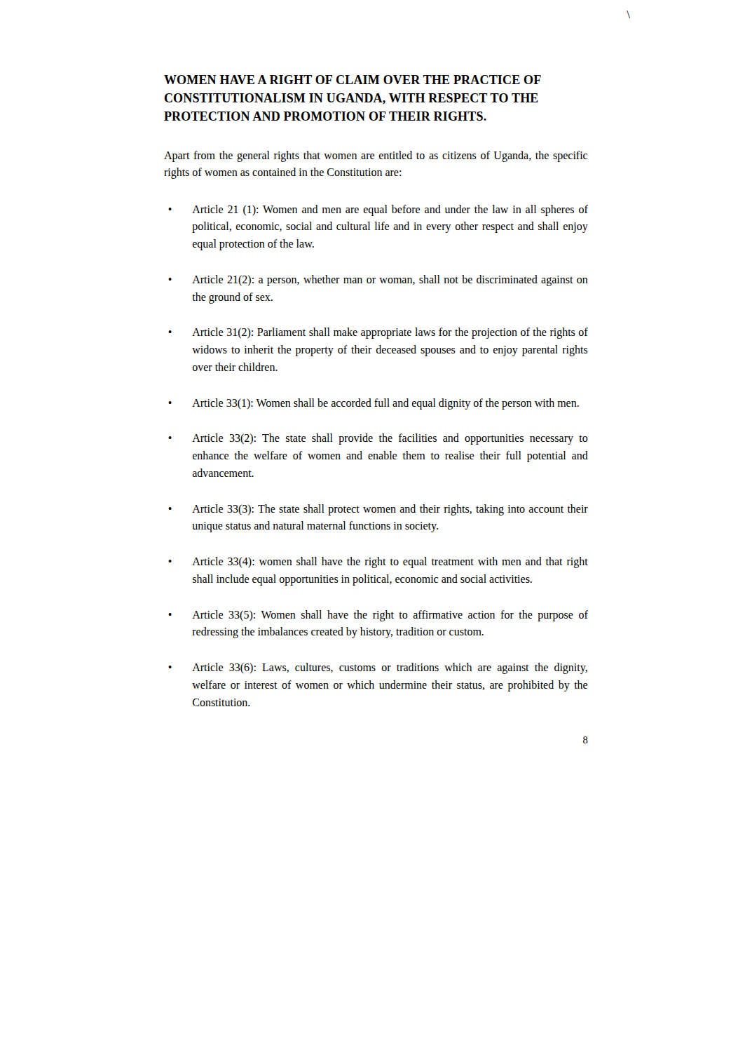\
WOMEN HAVE A RIGHT OF CLAIM OVER THE PRACTICE OF CONSTITUTIONALISM IN UGANDA, WITH RESPECT TO THE PROTECTION AND PROMOTION OF THEIR RIGHTS.
Apart from the general rights that women are entitled to as citizens of Uganda, the specific rights of women as contained in the Constitution are:
Article 21 (1): Women and men are equal before and under the law in all spheres of political, economic, social and cultural life and in every other respect and shall enjoy equal protection of the law.
Article 21(2): a person, whether man or woman, shall not be discriminated against on the ground of sex.
Article 31(2): Parliament shall make appropriate laws for the projection of the rights of widows to inherit the property of their deceased spouses and to enjoy parental rights over their children.
Article 33(1): Women shall be accorded full and equal dignity of the person with men.
Article 33(2): The state shall provide the facilities and opportunities necessary to enhance the welfare of women and enable them to realise their full potential and advancement.
Article 33(3): The state shall protect women and their rights, taking into account their unique status and natural maternal functions in society.
Article 33(4): women shall have the right to equal treatment with men and that right shall include equal opportunities in political, economic and social activities.
Article 33(5): Women shall have the right to affirmative action for the purpose of redressing the imbalances created by history, tradition or custom.
Article 33(6): Laws, cultures, customs or traditions which are against the dignity, welfare or interest of women or which undermine their status, are prohibited by the Constitution.
8